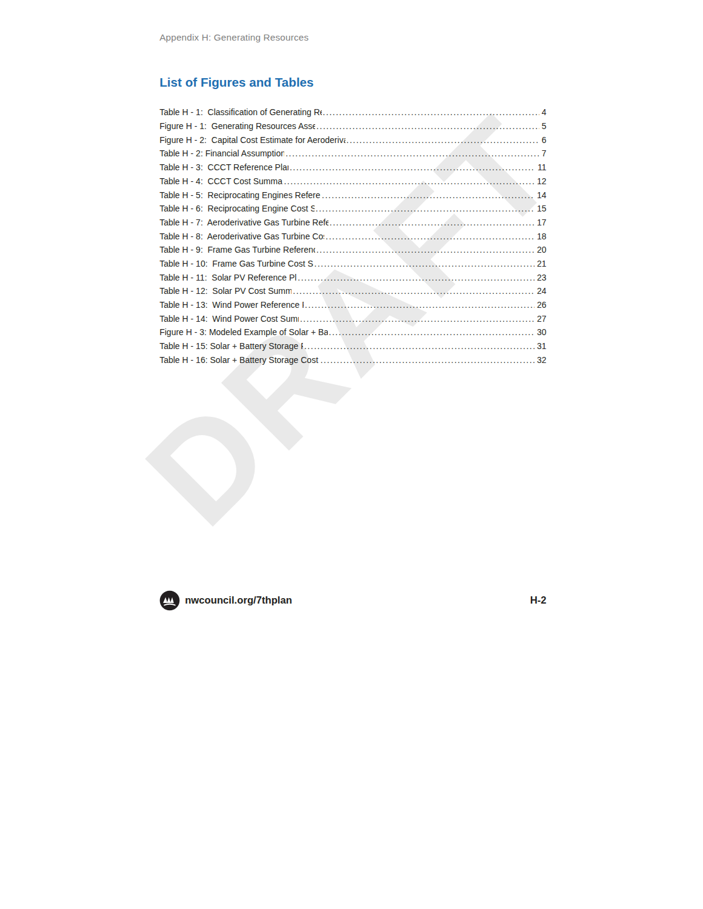DRAFT
Appendix H: Generating Resources
List of Figures and Tables
Table H - 1: Classification of Generating Resources* ................................................................................. 4
Figure H - 1: Generating Resources Assessment ................................................................................. 5
Figure H - 2: Capital Cost Estimate for Aeroderivative Gas Turbines ................................................................................. 6
Table H - 2: Financial Assumptions ................................................................................. 7
Table H - 3: CCCT Reference Plants ................................................................................. 11
Table H - 4: CCCT Cost Summary ................................................................................. 12
Table H - 5: Reciprocating Engines Reference Plants ................................................................................. 14
Table H - 6: Reciprocating Engine Cost Summary ................................................................................. 15
Table H - 7: Aeroderivative Gas Turbine Reference Plants ................................................................................. 17
Table H - 8: Aeroderivative Gas Turbine Cost Summary ................................................................................. 18
Table H - 9: Frame Gas Turbine Reference Plants ................................................................................. 20
Table H - 10: Frame Gas Turbine Cost Summary ................................................................................. 21
Table H - 11: Solar PV Reference Plants ................................................................................. 23
Table H - 12: Solar PV Cost Summary ................................................................................. 24
Table H - 13: Wind Power Reference Plants ................................................................................. 26
Table H - 14: Wind Power Cost Summary ................................................................................. 27
Figure H - 3: Modeled Example of Solar + Battery System ................................................................................. 30
Table H - 15: Solar + Battery Storage Plants ................................................................................. 31
Table H - 16: Solar + Battery Storage Cost Summary ................................................................................. 32
nwcouncil.org/7thplan
H-2